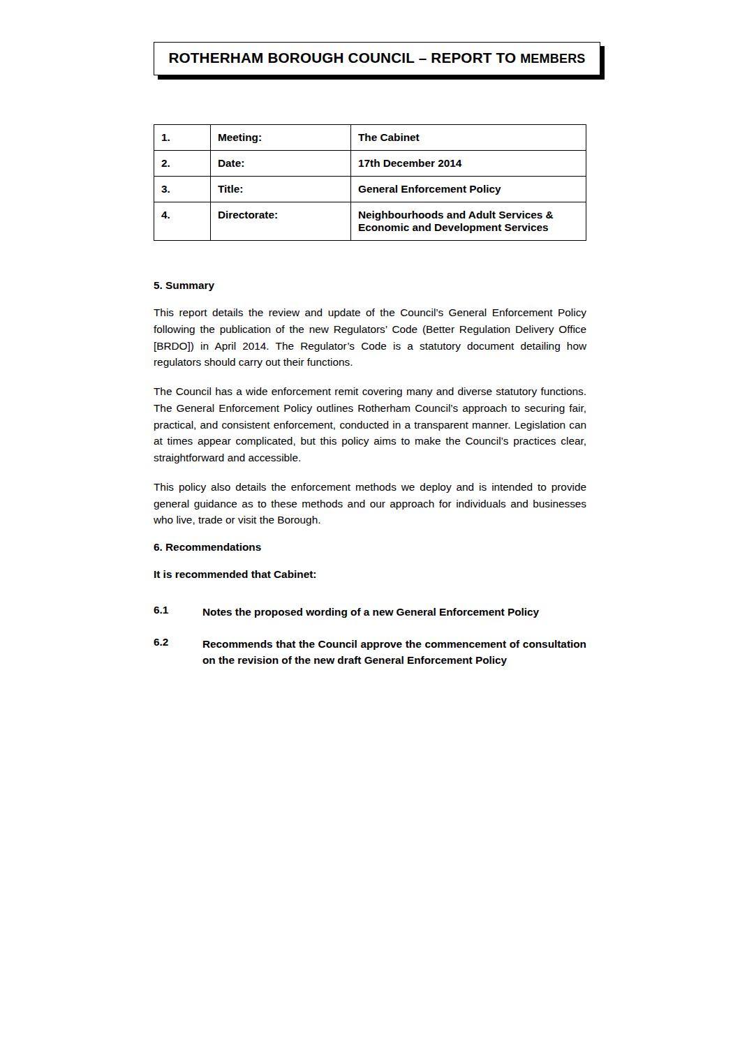ROTHERHAM BOROUGH COUNCIL – REPORT TO MEMBERS
| 1. | Meeting: | The Cabinet |
| 2. | Date: | 17th December 2014 |
| 3. | Title: | General Enforcement Policy |
| 4. | Directorate: | Neighbourhoods and Adult Services & Economic and Development Services |
5. Summary
This report details the review and update of the Council’s General Enforcement Policy following the publication of the new Regulators’ Code (Better Regulation Delivery Office [BRDO]) in April 2014. The Regulator’s Code is a statutory document detailing how regulators should carry out their functions.
The Council has a wide enforcement remit covering many and diverse statutory functions. The General Enforcement Policy outlines Rotherham Council’s approach to securing fair, practical, and consistent enforcement, conducted in a transparent manner. Legislation can at times appear complicated, but this policy aims to make the Council’s practices clear, straightforward and accessible.
This policy also details the enforcement methods we deploy and is intended to provide general guidance as to these methods and our approach for individuals and businesses who live, trade or visit the Borough.
6. Recommendations
It is recommended that Cabinet:
6.1
Notes the proposed wording of a new General Enforcement Policy
6.2
Recommends that the Council approve the commencement of consultation on the revision of the new draft General Enforcement Policy